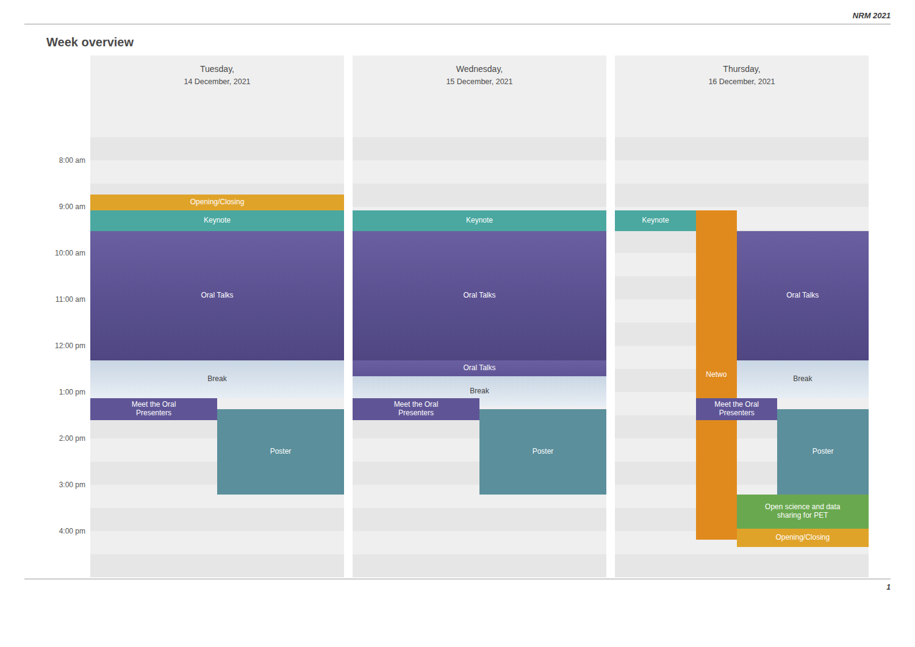NRM 2021
Week overview
8:00 am
9:00 am
10:00 am
11:00 am
12:00 pm
1:00 pm
2:00 pm
3:00 pm
4:00 pm
Tuesday, 14 December, 2021
Opening/Closing
Keynote
Oral Talks
Break
Meet the Oral
Presenters
Poster
Wednesday, 15 December, 2021
Keynote
Oral Talks
Oral Talks
Break
Meet the Oral
Presenters
Poster
Thursday, 16 December, 2021
Keynote
Netwo
Oral Talks
Break
Meet the Oral
Presenters
Poster
Open science and data
sharing for PET
Opening/Closing
1